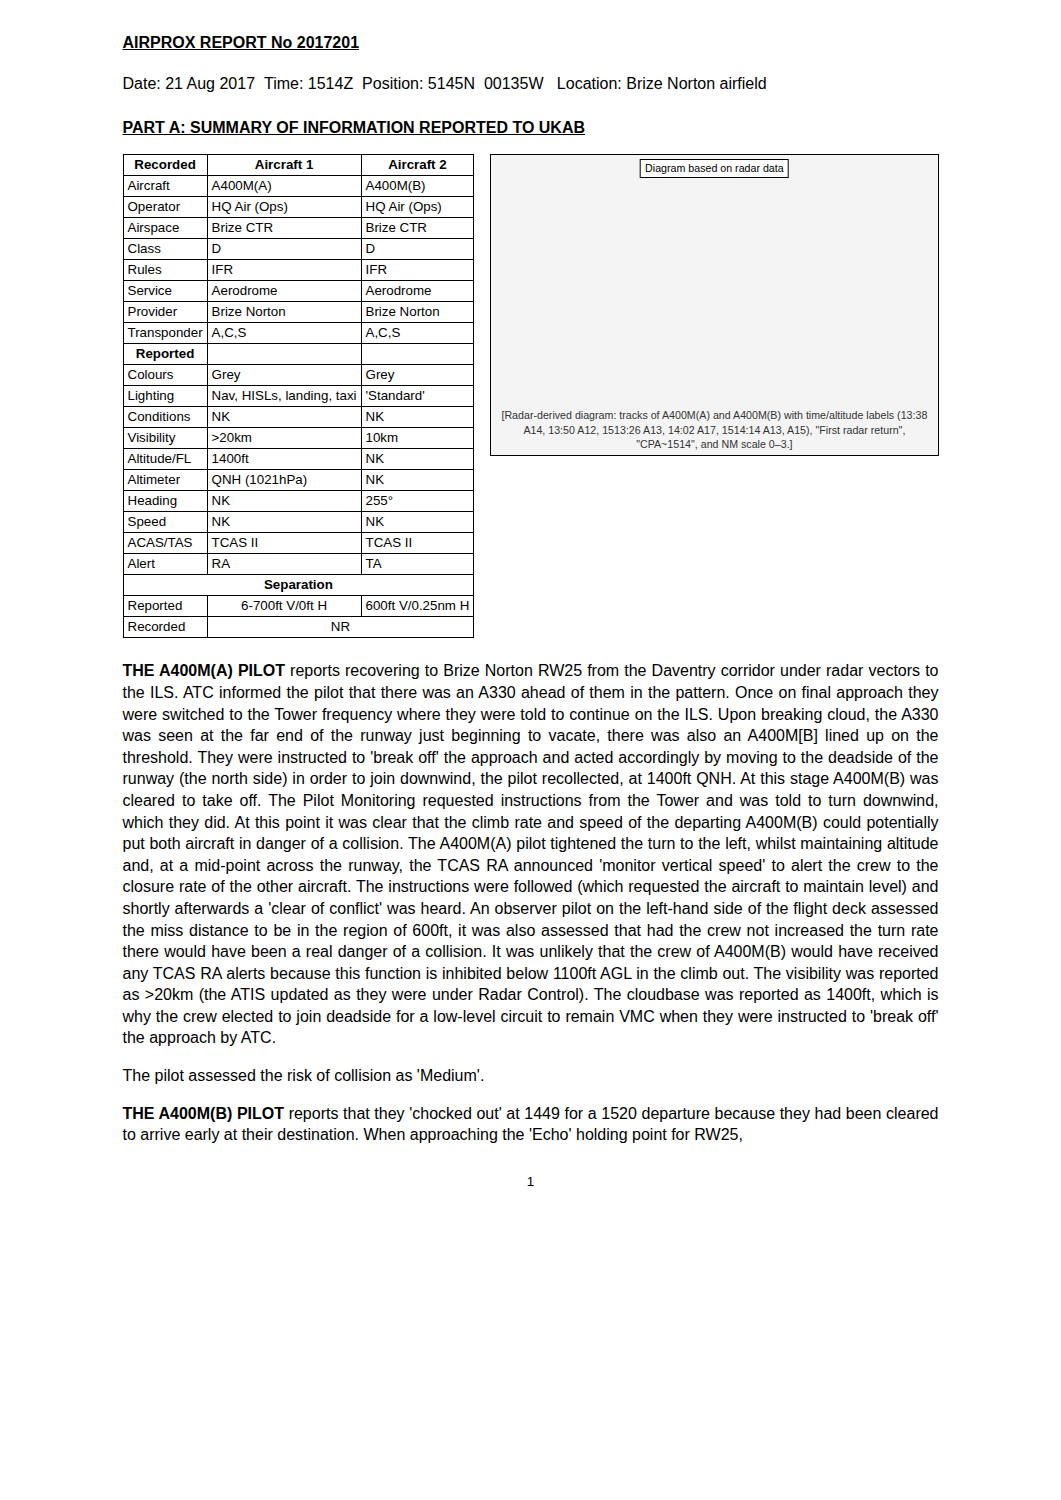AIRPROX REPORT No 2017201
Date: 21 Aug 2017 Time: 1514Z Position: 5145N 00135W Location: Brize Norton airfield
PART A: SUMMARY OF INFORMATION REPORTED TO UKAB
| Recorded | Aircraft 1 | Aircraft 2 |
| --- | --- | --- |
| Aircraft | A400M(A) | A400M(B) |
| Operator | HQ Air (Ops) | HQ Air (Ops) |
| Airspace | Brize CTR | Brize CTR |
| Class | D | D |
| Rules | IFR | IFR |
| Service | Aerodrome | Aerodrome |
| Provider | Brize Norton | Brize Norton |
| Transponder | A,C,S | A,C,S |
| Reported | | |
| Colours | Grey | Grey |
| Lighting | Nav, HISLs, landing, taxi | 'Standard' |
| Conditions | NK | NK |
| Visibility | >20km | 10km |
| Altitude/FL | 1400ft | NK |
| Altimeter | QNH (1021hPa) | NK |
| Heading | NK | 255° |
| Speed | NK | NK |
| ACAS/TAS | TCAS II | TCAS II |
| Alert | RA | TA |
| Separation |
| Reported | 6-700ft V/0ft H | 600ft V/0.25nm H |
| Recorded | NR |
Diagram based on radar data [Radar-derived diagram: tracks of A400M(A) and A400M(B) with time/altitude labels (13:38 A14, 13:50 A12, 1513:26 A13, 14:02 A17, 1514:14 A13, A15), "First radar return", "CPA~1514", and NM scale 0–3.]
THE A400M(A) PILOT reports recovering to Brize Norton RW25 from the Daventry corridor under radar vectors to the ILS. ATC informed the pilot that there was an A330 ahead of them in the pattern. Once on final approach they were switched to the Tower frequency where they were told to continue on the ILS. Upon breaking cloud, the A330 was seen at the far end of the runway just beginning to vacate, there was also an A400M[B] lined up on the threshold. They were instructed to 'break off' the approach and acted accordingly by moving to the deadside of the runway (the north side) in order to join downwind, the pilot recollected, at 1400ft QNH. At this stage A400M(B) was cleared to take off. The Pilot Monitoring requested instructions from the Tower and was told to turn downwind, which they did. At this point it was clear that the climb rate and speed of the departing A400M(B) could potentially put both aircraft in danger of a collision. The A400M(A) pilot tightened the turn to the left, whilst maintaining altitude and, at a mid-point across the runway, the TCAS RA announced 'monitor vertical speed' to alert the crew to the closure rate of the other aircraft. The instructions were followed (which requested the aircraft to maintain level) and shortly afterwards a 'clear of conflict' was heard. An observer pilot on the left-hand side of the flight deck assessed the miss distance to be in the region of 600ft, it was also assessed that had the crew not increased the turn rate there would have been a real danger of a collision. It was unlikely that the crew of A400M(B) would have received any TCAS RA alerts because this function is inhibited below 1100ft AGL in the climb out. The visibility was reported as >20km (the ATIS updated as they were under Radar Control). The cloudbase was reported as 1400ft, which is why the crew elected to join deadside for a low-level circuit to remain VMC when they were instructed to 'break off' the approach by ATC.
The pilot assessed the risk of collision as 'Medium'.
THE A400M(B) PILOT reports that they 'chocked out' at 1449 for a 1520 departure because they had been cleared to arrive early at their destination. When approaching the 'Echo' holding point for RW25,
1